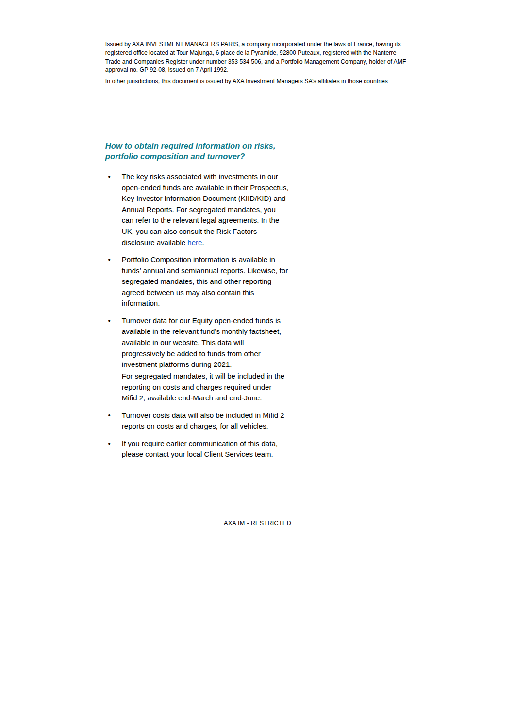Issued by AXA INVESTMENT MANAGERS PARIS, a company incorporated under the laws of France, having its registered office located at Tour Majunga, 6 place de la Pyramide, 92800 Puteaux, registered with the Nanterre Trade and Companies Register under number 353 534 506, and a Portfolio Management Company, holder of AMF approval no. GP 92-08, issued on 7 April 1992.
In other jurisdictions, this document is issued by AXA Investment Managers SA’s affiliates in those countries
How to obtain required information on risks, portfolio composition and turnover?
The key risks associated with investments in our open-ended funds are available in their Prospectus, Key Investor Information Document (KIID/KID) and Annual Reports. For segregated mandates, you can refer to the relevant legal agreements. In the UK, you can also consult the Risk Factors disclosure available here.
Portfolio Composition information is available in funds’ annual and semiannual reports. Likewise, for segregated mandates, this and other reporting agreed between us may also contain this information.
Turnover data for our Equity open-ended funds is available in the relevant fund’s monthly factsheet, available in our website. This data will progressively be added to funds from other investment platforms during 2021.
For segregated mandates, it will be included in the reporting on costs and charges required under Mifid 2, available end-March and end-June.
Turnover costs data will also be included in Mifid 2 reports on costs and charges, for all vehicles.
If you require earlier communication of this data, please contact your local Client Services team.
AXA IM - RESTRICTED